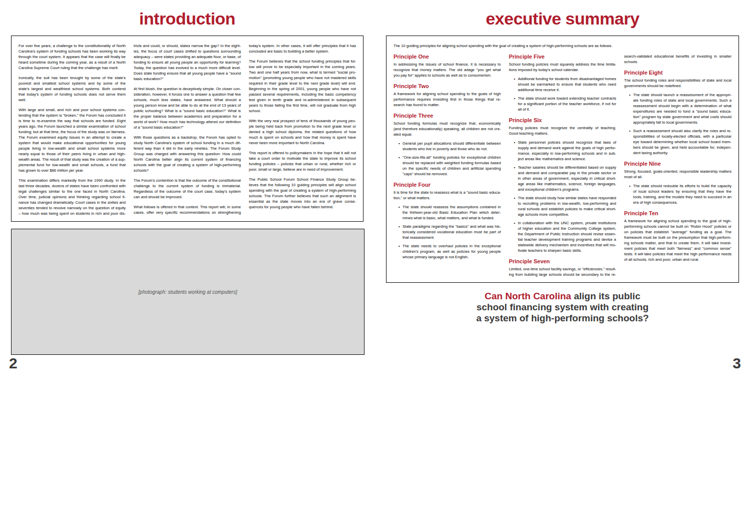introduction
For over five years, a challenge to the constitutionality of North Carolina's system of funding schools has been working its way through the court system. It appears that the case will finally be heard sometime during the coming year, as a result of a North Carolina Supreme Court ruling that the challenge has merit.
Ironically, the suit has been brought by some of the state's poorest and smallest school systems and by some of the state's largest and wealthiest school systems. Both contend that today's system of funding schools does not serve them well.
With large and small, and rich and poor school systems contending that the system is "broken," the Forum has concluded it is time to re-examine the way that schools are funded. Eight years ago, the Forum launched a similar examination of school funding; but at that time, the focus of the study was on fairness. The Forum examined equity issues in an attempt to create a system that would make educational opportunities for young people living in low-wealth and small school systems more nearly equal to those of their peers living in urban and high-wealth areas. The result of that study was the creation of a supplemental fund for low-wealth and small schools, a fund that has grown to over $86 million per year.
This examination differs markedly from the 1990 study. In the last three decades, dozens of states have been confronted with legal challenges similar to the one faced in North Carolina. Over time, judicial opinions and thinking regarding school finance has changed dramatically. Court cases in the sixties and seventies tended to revolve narrowly on the question of equity – how much was being spent on students in rich and poor districts and could, or should, states narrow the gap? In the eighties, the focus of court cases shifted to questions surrounding adequacy – were states providing an adequate floor, or base, of funding to ensure all young people an opportunity for learning? Today, the question has evolved to a much more difficult level. Does state funding ensure that all young people have a "sound basic education?"
At first blush, the question is deceptively simple. On closer consideration, however, it forces one to answer a question that few schools, much less states, have answered. What should a young person know and be able to do at the end of 13 years of public schooling? What is a "sound basic education?" What is the proper balance between academics and preparation for a world of work? How much has technology altered our definition of a "sound basic education?"
With those questions as a backdrop, the Forum has opted to study North Carolina's system of school funding in a much different way than it did in the early nineties. The Forum Study Group was charged with answering this question: How could North Carolina better align its current system of financing schools with the goal of creating a system of high-performing schools?
The Forum's contention is that the outcome of the constitutional challenge to the current system of funding is immaterial. Regardless of the outcome of the court case, today's system can and should be improved.
What follows is offered in that context. This report will, in some cases, offer very specific recommendations on strengthening today's system. In other cases, it will offer principles that it has concluded are basic to building a better system.
The Forum believes that the school funding principles that follow will prove to be especially important in the coming years. Two and one half years from now, what is termed "social promotion" (promoting young people who have not mastered skills required in their grade level to the next grade level) will end. Beginning in the spring of 2001, young people who have not passed several requirements, including the basic competency test given in tenth grade and re-administered in subsequent years to those failing the first time, will not graduate from high school.
With the very real prospect of tens of thousands of young people being held back from promotion to the next grade level or denied a high school diploma, the related questions of how much is spent on schools and how that money is spent have never been more important to North Carolina.
This report is offered to policymakers in the hope that it will not take a court order to motivate the state to improve its school funding policies – policies that urban or rural, whether rich or poor, small or large, believe are in need of improvement.
The Public School Forum School Finance Study Group believes that the following 10 guiding principles will align school spending with the goal of creating a system of high-performing schools. The Forum further believes that such an alignment is essential as the state moves into an era of grave consequences for young people who have fallen behind.
[photograph: students working at computers]
2
executive summary
The 10 guiding principles for aligning school spending with the goal of creating a system of high-performing schools are as follows.
Principle One
In addressing the issues of school finance, it is necessary to recognize that money matters. The old adage "you get what you pay for" applies to schools as well as to consumerism.
Principle Two
A framework for aligning school spending to the goals of high performance requires investing first in those things that research has found to matter.
Principle Three
School funding formulas must recognize that, economically (and therefore educationally) speaking, all children are not created equal.
General per pupil allocations should differentiate between students who live in poverty and those who do not.
"One-size-fits-all" funding policies for exceptional children should be replaced with weighted funding formulas based on the specific needs of children and artificial spending "caps" should be removed.
Principle Four
It is time for the state to reassess what is a "sound basic education," or what matters.
The state should reassess the assumptions contained in the thirteen-year-old Basic Education Plan which determines what is basic, what matters, and what is funded.
State paradigms regarding the "basics" and what was historically considered vocational education must be part of that reassessment.
The state needs to overhaul policies in the exceptional children's program, as well as policies for young people whose primary language is not English.
Principle Five
School funding policies must squarely address the time limitations imposed by today's school calendar.
Additional funding for students from disadvantaged homes should be earmarked to ensure that students who need additional time receive it.
The state should work toward extending teacher contracts for a significant portion of the teacher workforce, if not for all of it.
Principle Six
Funding policies must recognize the centrality of teaching. Good teaching matters.
State personnel policies should recognize that laws of supply and demand work against the goals of high performance, especially in low-performing schools and in subject areas like mathematics and science.
Teacher salaries should be differentiated based on supply and demand and comparable pay in the private sector or in other areas of government, especially in critical shortage areas like mathematics, science, foreign languages, and exceptional children's programs.
The state should study how similar states have responded to recruiting problems in low-wealth, low-performing and rural schools and establish policies to make critical shortage schools more competitive.
In collaboration with the UNC system, private institutions of higher education and the Community College system, the Department of Public Instruction should revise essential teacher development training programs and devise a statewide delivery mechanism and incentives that will motivate teachers to sharpen basic skills.
Principle Seven
Limited, one-time school facility savings, or "efficiencies," resulting from building large schools should be secondary to the research-validated educational benefits of investing in smaller schools.
Principle Eight
The school funding roles and responsibilities of state and local governments should be redefined.
The state should launch a reassessment of the appropriate funding roles of state and local governments. Such a reassessment should begin with a determination of what expenditures are needed to fund a "sound basic education" program by state government and what costs should appropriately fall to local governments.
Such a reassessment should also clarify the roles and responsibilities of locally-elected officials, with a particular eye toward determining whether local school board members should be given, and held accountable for, independent taxing authority.
Principle Nine
Strong, focused, goals-oriented, responsible leadership matters most of all.
The state should redouble its efforts to build the capacity of local school leaders by ensuring that they have the tools, training, and the models they need to succeed in an era of high consequences.
Principle Ten
A framework for aligning school spending to the goal of high-performing schools cannot be built on "Robin Hood" policies or on policies that establish "average" funding as a goal. The framework must be built on the presumption that high-performing schools matter, and that to create them, it will take investment policies that meet both "fairness" and "common sense" tests. It will take policies that meet the high performance needs of all schools, rich and poor, urban and rural.
Can North Carolina align its public
school financing system with creating
a system of high-performing schools?
3